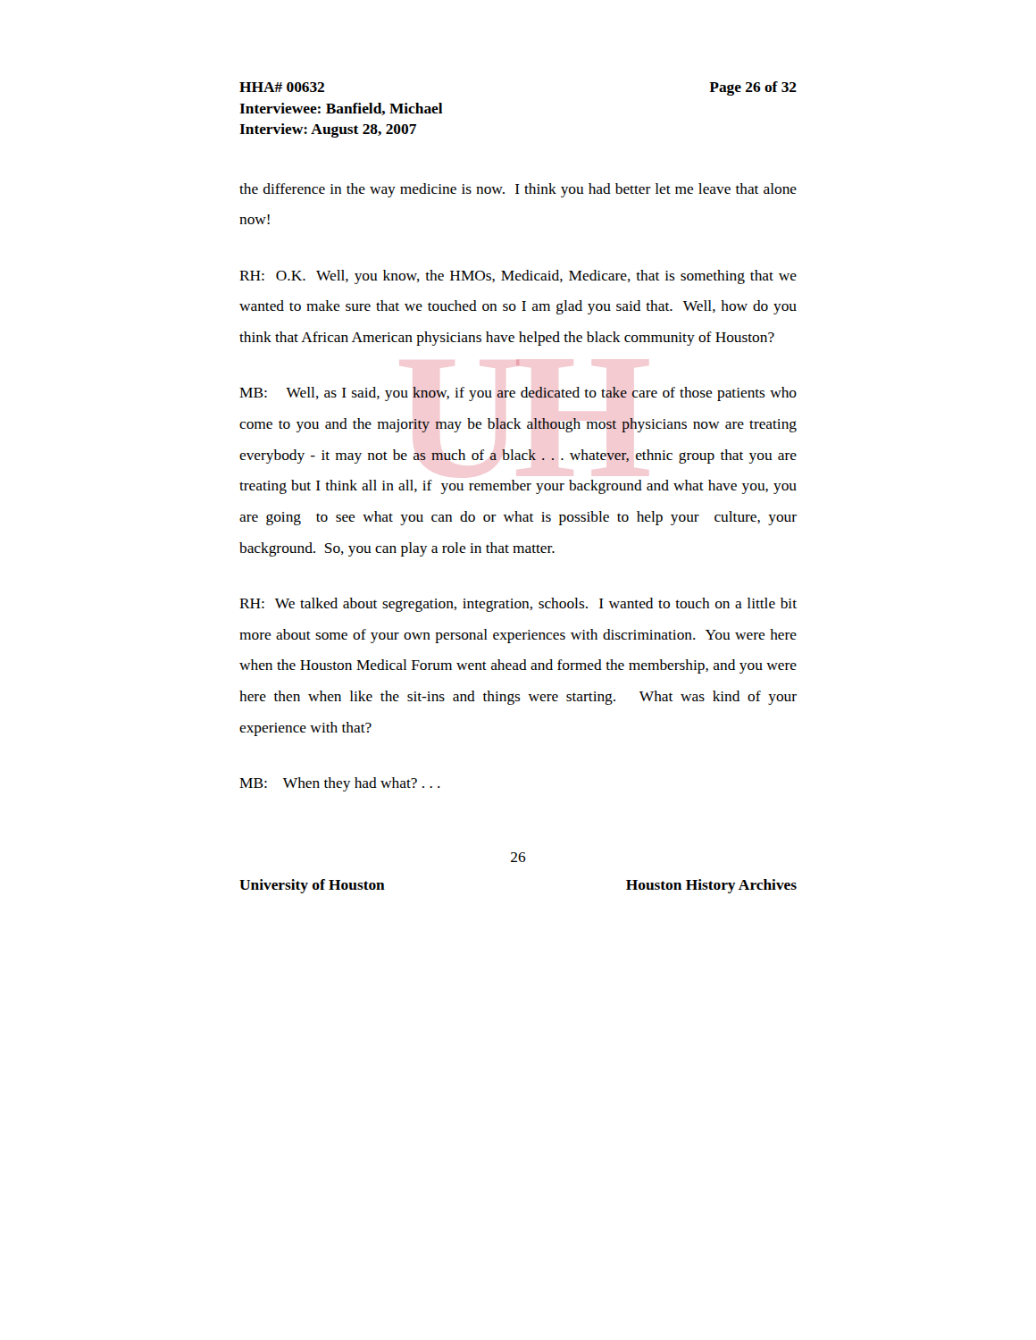UH
HHA# 00632
Interviewee: Banfield, Michael
Interview: August 28, 2007
Page 26 of 32
the difference in the way medicine is now. I think you had better let me leave that alone now!
RH: O.K. Well, you know, the HMOs, Medicaid, Medicare, that is something that we wanted to make sure that we touched on so I am glad you said that. Well, how do you think that African American physicians have helped the black community of Houston?
MB: Well, as I said, you know, if you are dedicated to take care of those patients who come to you and the majority may be black although most physicians now are treating everybody - it may not be as much of a black . . . whatever, ethnic group that you are treating but I think all in all, if you remember your background and what have you, you are going to see what you can do or what is possible to help your culture, your background. So, you can play a role in that matter.
RH: We talked about segregation, integration, schools. I wanted to touch on a little bit more about some of your own personal experiences with discrimination. You were here when the Houston Medical Forum went ahead and formed the membership, and you were here then when like the sit-ins and things were starting. What was kind of your experience with that?
MB: When they had what? . . .
26
University of Houston Houston History Archives